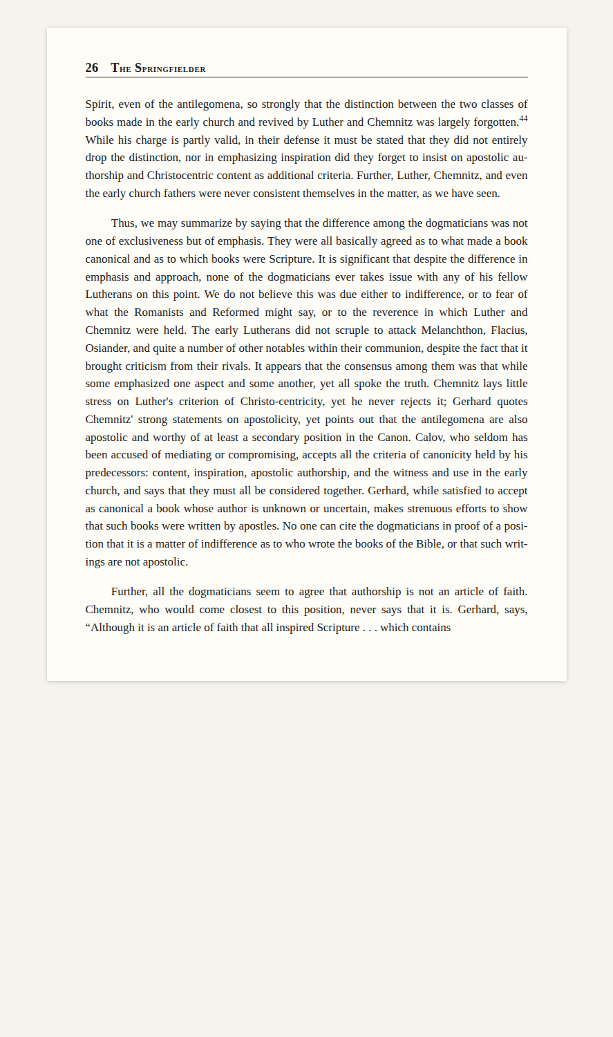26 The Springfielder
Spirit, even of the antilegomena, so strongly that the distinction between the two classes of books made in the early church and revived by Luther and Chemnitz was largely forgotten.44 While his charge is partly valid, in their defense it must be stated that they did not entirely drop the distinction, nor in emphasizing inspiration did they forget to insist on apostolic authorship and Christocentric content as additional criteria. Further, Luther, Chemnitz, and even the early church fathers were never consistent themselves in the matter, as we have seen.
Thus, we may summarize by saying that the difference among the dogmaticians was not one of exclusiveness but of emphasis. They were all basically agreed as to what made a book canonical and as to which books were Scripture. It is significant that despite the difference in emphasis and approach, none of the dogmaticians ever takes issue with any of his fellow Lutherans on this point. We do not believe this was due either to indifference, or to fear of what the Romanists and Reformed might say, or to the reverence in which Luther and Chemnitz were held. The early Lutherans did not scruple to attack Melanchthon, Flacius, Osiander, and quite a number of other notables within their communion, despite the fact that it brought criticism from their rivals. It appears that the consensus among them was that while some emphasized one aspect and some another, yet all spoke the truth. Chemnitz lays little stress on Luther's criterion of Christo-centricity, yet he never rejects it; Gerhard quotes Chemnitz' strong statements on apostolicity, yet points out that the antilegomena are also apostolic and worthy of at least a secondary position in the Canon. Calov, who seldom has been accused of mediating or compromising, accepts all the criteria of canonicity held by his predecessors: content, inspiration, apostolic authorship, and the witness and use in the early church, and says that they must all be considered together. Gerhard, while satisfied to accept as canonical a book whose author is unknown or uncertain, makes strenuous efforts to show that such books were written by apostles. No one can cite the dogmaticians in proof of a position that it is a matter of indifference as to who wrote the books of the Bible, or that such writings are not apostolic.
Further, all the dogmaticians seem to agree that authorship is not an article of faith. Chemnitz, who would come closest to this position, never says that it is. Gerhard, says, “Although it is an article of faith that all inspired Scripture . . . which contains